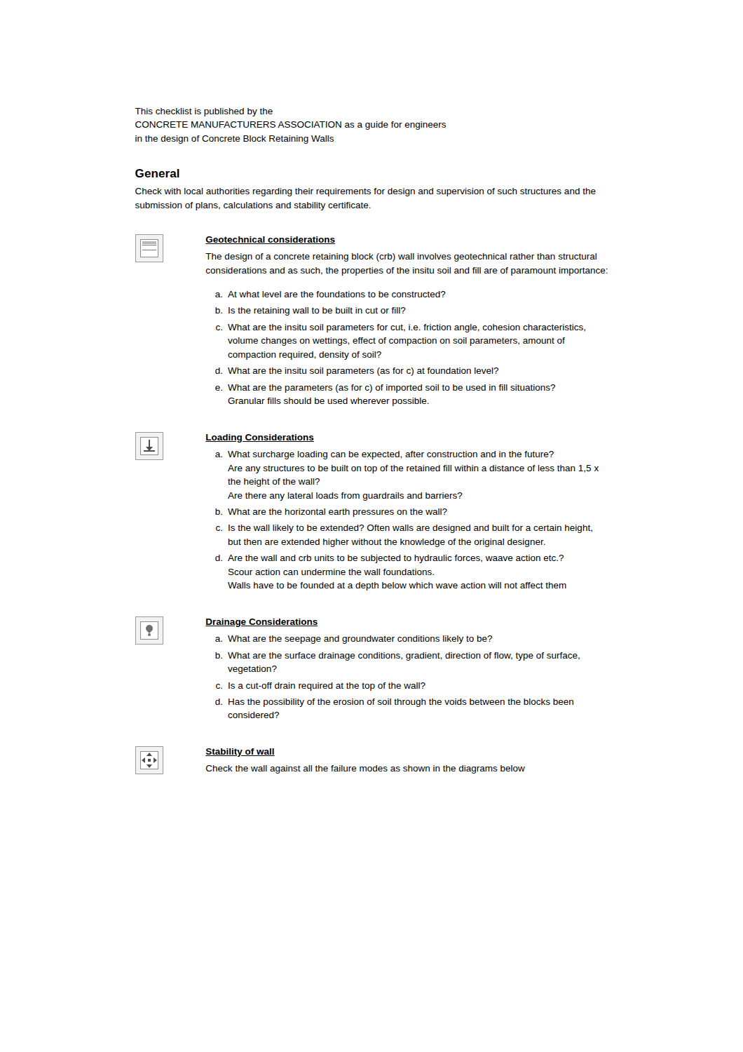This checklist is published by the
CONCRETE MANUFACTURERS ASSOCIATION as a guide for engineers
in the design of Concrete Block Retaining Walls
General
Check with local authorities regarding their requirements for design and supervision of such structures and the submission of plans, calculations and stability certificate.
Geotechnical considerations
The design of a concrete retaining block (crb) wall involves geotechnical rather than structural considerations and as such, the properties of the insitu soil and fill are of paramount importance:
At what level are the foundations to be constructed?
Is the retaining wall to be built in cut or fill?
What are the insitu soil parameters for cut, i.e. friction angle, cohesion characteristics, volume changes on wettings, effect of compaction on soil parameters, amount of compaction required, density of soil?
What are the insitu soil parameters (as for c) at foundation level?
What are the parameters (as for c) of imported soil to be used in fill situations? Granular fills should be used wherever possible.
Loading Considerations
What surcharge loading can be expected, after construction and in the future? Are any structures to be built on top of the retained fill within a distance of less than 1,5 x the height of the wall? Are there any lateral loads from guardrails and barriers?
What are the horizontal earth pressures on the wall?
Is the wall likely to be extended? Often walls are designed and built for a certain height, but then are extended higher without the knowledge of the original designer.
Are the wall and crb units to be subjected to hydraulic forces, waave action etc.? Scour action can undermine the wall foundations. Walls have to be founded at a depth below which wave action will not affect them
Drainage Considerations
What are the seepage and groundwater conditions likely to be?
What are the surface drainage conditions, gradient, direction of flow, type of surface, vegetation?
Is a cut-off drain required at the top of the wall?
Has the possibility of the erosion of soil through the voids between the blocks been considered?
Stability of wall
Check the wall against all the failure modes as shown in the diagrams below